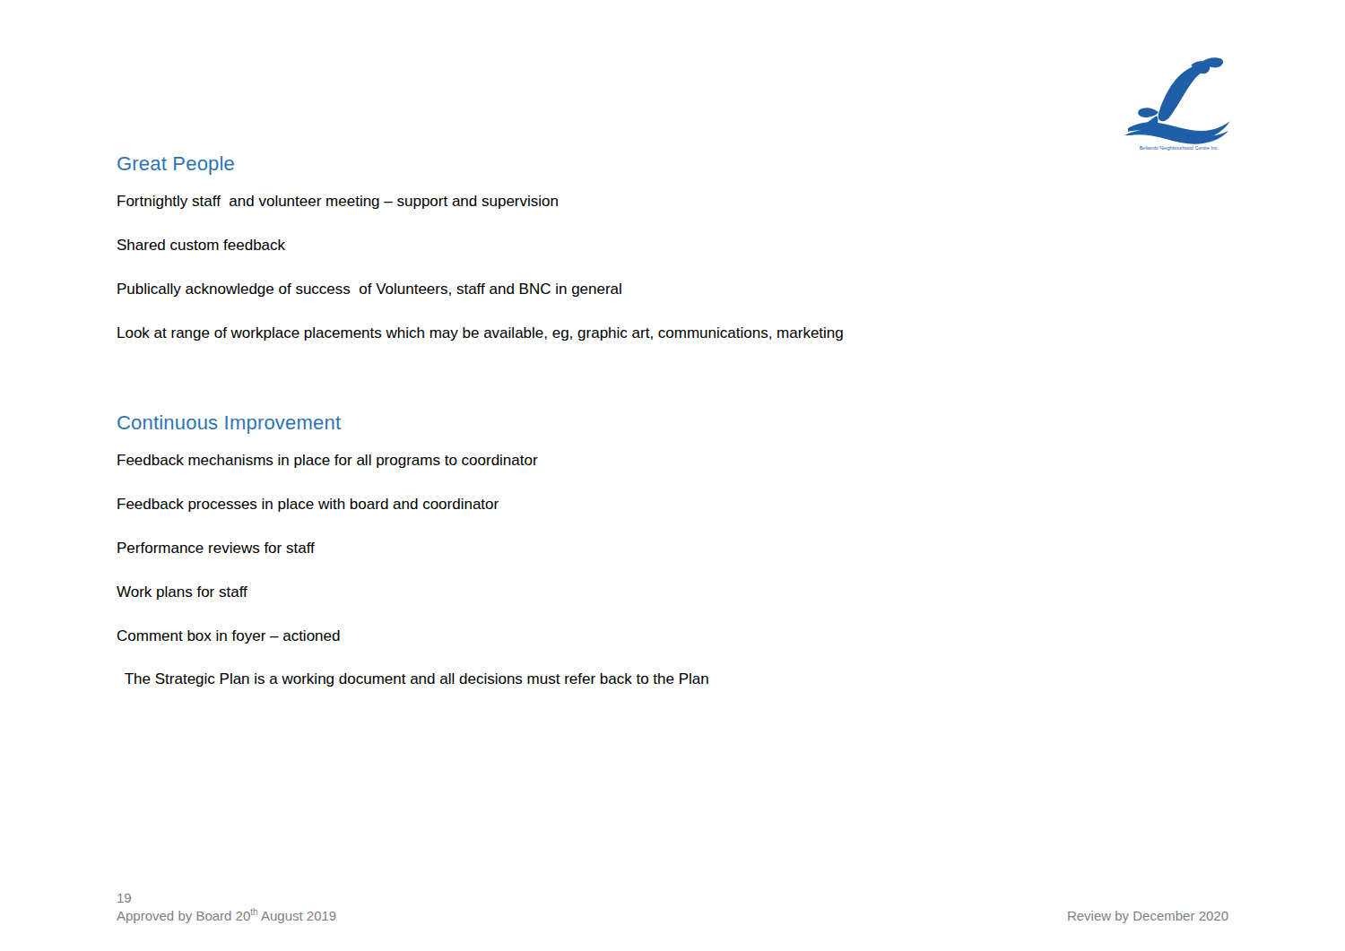Bellambi Neighbourhood Centre Inc.
Great People
Fortnightly staff and volunteer meeting – support and supervision
Shared custom feedback
Publically acknowledge of success of Volunteers, staff and BNC in general
Look at range of workplace placements which may be available, eg, graphic art, communications, marketing
Continuous Improvement
Feedback mechanisms in place for all programs to coordinator
Feedback processes in place with board and coordinator
Performance reviews for staff
Work plans for staff
Comment box in foyer – actioned
The Strategic Plan is a working document and all decisions must refer back to the Plan
19
Approved by Board 20th August 2019
Review by December 2020